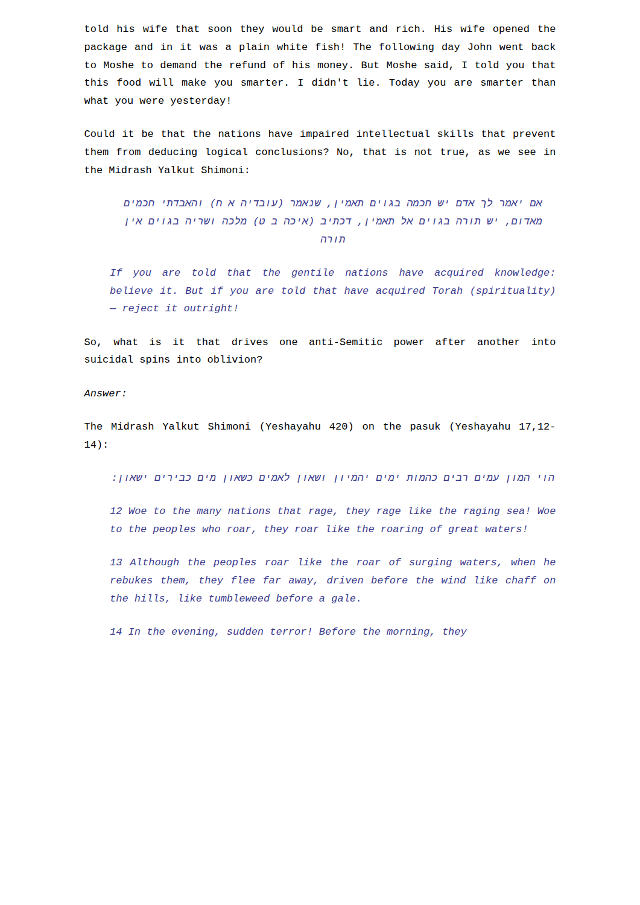told his wife that soon they would be smart and rich. His wife opened the package and in it was a plain white fish! The following day John went back to Moshe to demand the refund of his money. But Moshe said, I told you that this food will make you smarter. I didn't lie. Today you are smarter than what you were yesterday!
Could it be that the nations have impaired intellectual skills that prevent them from deducing logical conclusions? No, that is not true, as we see in the Midrash Yalkut Shimoni:
אם יאמר לך אדם יש חכמה בגוים תאמין, שנאמר (עובדיה א ח) והאבדתי חכמים מאדום, יש תורה בגוים אל תאמין, דכתיב (איכה ב ט) מלכה ושריה בגוים אין תורה
If you are told that the gentile nations have acquired knowledge: believe it. But if you are told that have acquired Torah (spirituality) — reject it outright!
So, what is it that drives one anti-Semitic power after another into suicidal spins into oblivion?
Answer:
The Midrash Yalkut Shimoni (Yeshayahu 420) on the pasuk (Yeshayahu 17,12-14):
הוי המון עמים רבים כהמות ימים יהמיון ושאון לאמים כשאון מים כבירים ישאון:
12 Woe to the many nations that rage, they rage like the raging sea! Woe to the peoples who roar, they roar like the roaring of great waters!
13 Although the peoples roar like the roar of surging waters, when he rebukes them, they flee far away, driven before the wind like chaff on the hills, like tumbleweed before a gale.
14 In the evening, sudden terror! Before the morning, they